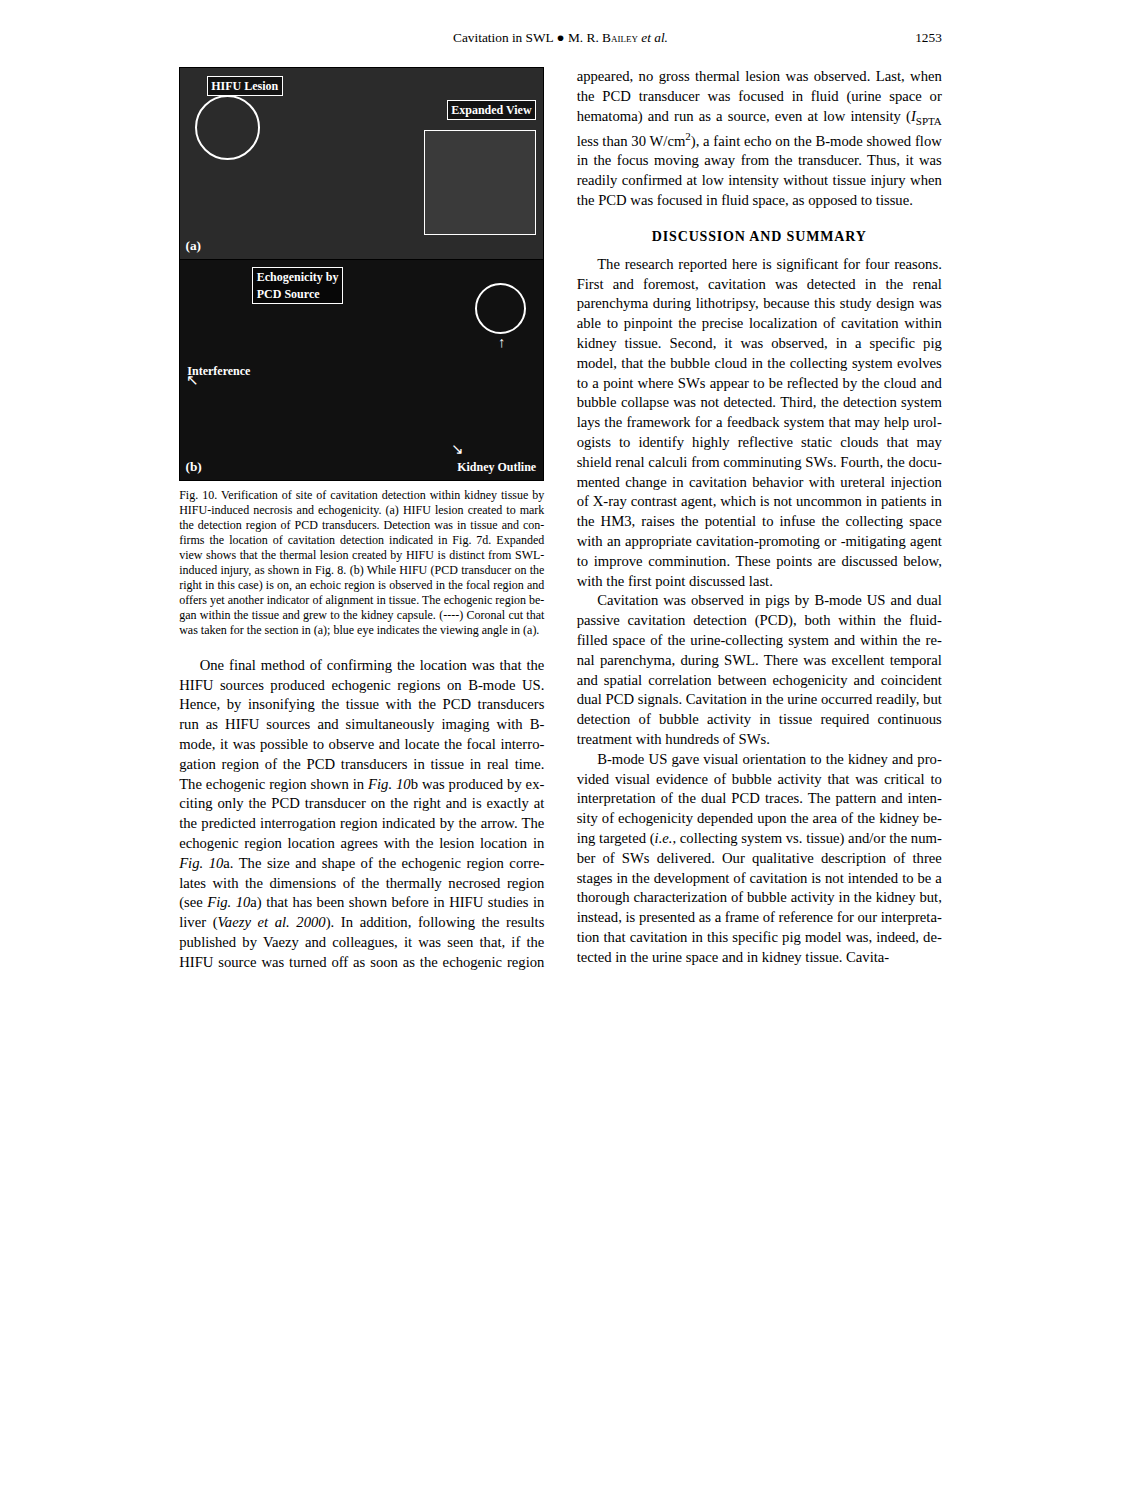Cavitation in SWL ● M. R. Bailey et al.
1253
HIFU Lesion
Expanded View
(a)
Echogenicity by
PCD Source
↑
Interference
↖
(b)
Kidney Outline
↘
Fig. 10. Verification of site of cavitation detection within kidney tissue by HIFU-induced necrosis and echogenicity. (a) HIFU lesion created to mark the detection region of PCD transducers. Detection was in tissue and confirms the location of cavitation detection indicated in Fig. 7d. Expanded view shows that the thermal lesion created by HIFU is distinct from SWL-induced injury, as shown in Fig. 8. (b) While HIFU (PCD transducer on the right in this case) is on, an echoic region is observed in the focal region and offers yet another indicator of alignment in tissue. The echogenic region began within the tissue and grew to the kidney capsule. (----) Coronal cut that was taken for the section in (a); blue eye indicates the viewing angle in (a).
One final method of confirming the location was that the HIFU sources produced echogenic regions on B-mode US. Hence, by insonifying the tissue with the PCD transducers run as HIFU sources and simultaneously imaging with B-mode, it was possible to observe and locate the focal interrogation region of the PCD transducers in tissue in real time. The echogenic region shown in Fig. 10b was produced by exciting only the PCD transducer on the right and is exactly at the predicted interrogation region indicated by the arrow. The echogenic region location agrees with the lesion location in Fig. 10a. The size and shape of the echogenic region correlates with the dimensions of the thermally necrosed region (see Fig. 10a) that has been shown before in HIFU studies in liver (Vaezy et al. 2000). In addition, following the results published by Vaezy and colleagues, it was seen that, if the HIFU source was turned off as soon as the echogenic region appeared, no gross thermal lesion was observed. Last, when the PCD transducer was focused in fluid (urine space or hematoma) and run as a source, even at low intensity (ISPTA less than 30 W/cm2), a faint echo on the B-mode showed flow in the focus moving away from the transducer. Thus, it was readily confirmed at low intensity without tissue injury when the PCD was focused in fluid space, as opposed to tissue.
DISCUSSION AND SUMMARY
The research reported here is significant for four reasons. First and foremost, cavitation was detected in the renal parenchyma during lithotripsy, because this study design was able to pinpoint the precise localization of cavitation within kidney tissue. Second, it was observed, in a specific pig model, that the bubble cloud in the collecting system evolves to a point where SWs appear to be reflected by the cloud and bubble collapse was not detected. Third, the detection system lays the framework for a feedback system that may help urologists to identify highly reflective static clouds that may shield renal calculi from comminuting SWs. Fourth, the documented change in cavitation behavior with ureteral injection of X-ray contrast agent, which is not uncommon in patients in the HM3, raises the potential to infuse the collecting space with an appropriate cavitation-promoting or -mitigating agent to improve comminution. These points are discussed below, with the first point discussed last.
Cavitation was observed in pigs by B-mode US and dual passive cavitation detection (PCD), both within the fluid-filled space of the urine-collecting system and within the renal parenchyma, during SWL. There was excellent temporal and spatial correlation between echogenicity and coincident dual PCD signals. Cavitation in the urine occurred readily, but detection of bubble activity in tissue required continuous treatment with hundreds of SWs.
B-mode US gave visual orientation to the kidney and provided visual evidence of bubble activity that was critical to interpretation of the dual PCD traces. The pattern and intensity of echogenicity depended upon the area of the kidney being targeted (i.e., collecting system vs. tissue) and/or the number of SWs delivered. Our qualitative description of three stages in the development of cavitation is not intended to be a thorough characterization of bubble activity in the kidney but, instead, is presented as a frame of reference for our interpretation that cavitation in this specific pig model was, indeed, detected in the urine space and in kidney tissue. Cavita-